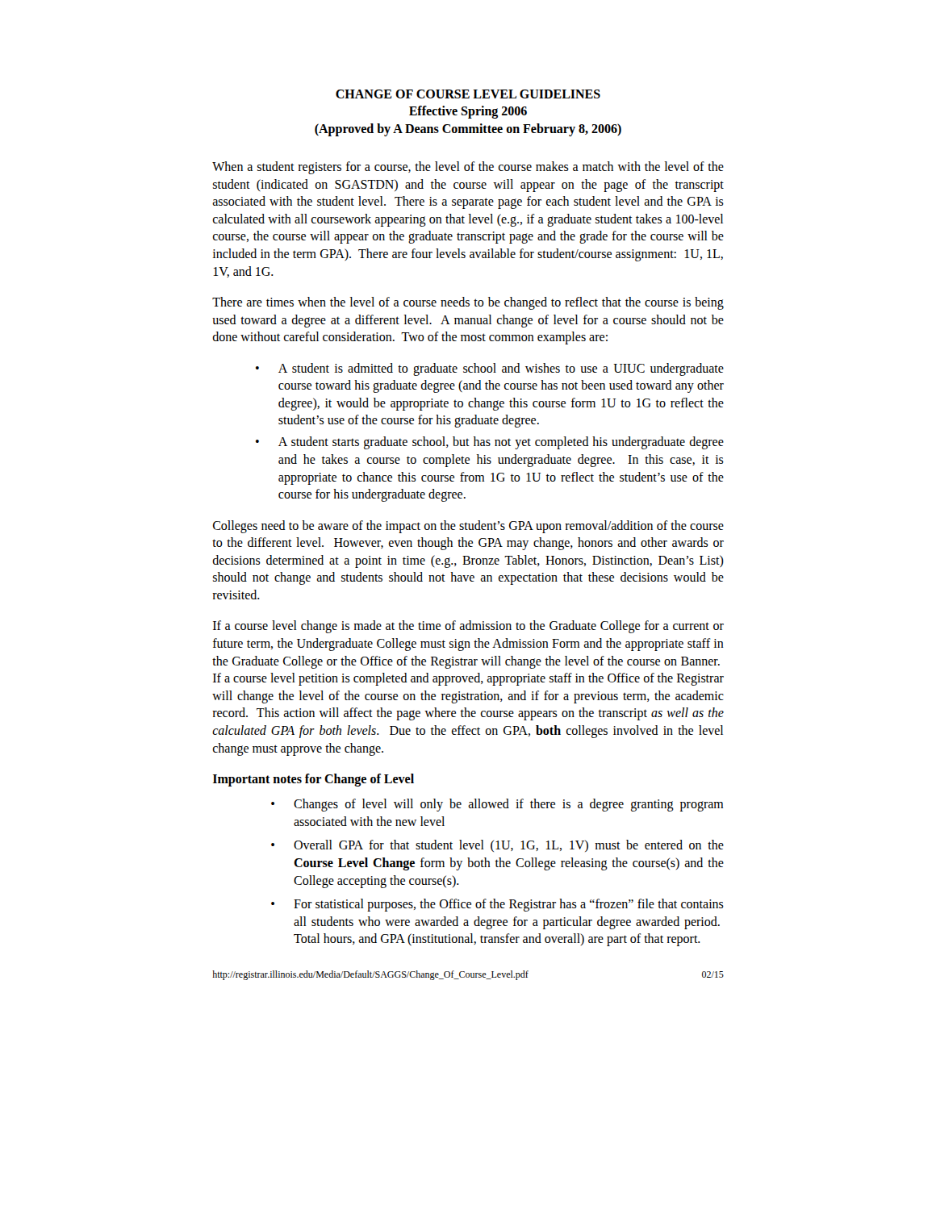CHANGE OF COURSE LEVEL GUIDELINES Effective Spring 2006 (Approved by A Deans Committee on February 8, 2006)
When a student registers for a course, the level of the course makes a match with the level of the student (indicated on SGASTDN) and the course will appear on the page of the transcript associated with the student level. There is a separate page for each student level and the GPA is calculated with all coursework appearing on that level (e.g., if a graduate student takes a 100-level course, the course will appear on the graduate transcript page and the grade for the course will be included in the term GPA). There are four levels available for student/course assignment: 1U, 1L, 1V, and 1G.
There are times when the level of a course needs to be changed to reflect that the course is being used toward a degree at a different level. A manual change of level for a course should not be done without careful consideration. Two of the most common examples are:
A student is admitted to graduate school and wishes to use a UIUC undergraduate course toward his graduate degree (and the course has not been used toward any other degree), it would be appropriate to change this course form 1U to 1G to reflect the student’s use of the course for his graduate degree.
A student starts graduate school, but has not yet completed his undergraduate degree and he takes a course to complete his undergraduate degree. In this case, it is appropriate to chance this course from 1G to 1U to reflect the student’s use of the course for his undergraduate degree.
Colleges need to be aware of the impact on the student’s GPA upon removal/addition of the course to the different level. However, even though the GPA may change, honors and other awards or decisions determined at a point in time (e.g., Bronze Tablet, Honors, Distinction, Dean’s List) should not change and students should not have an expectation that these decisions would be revisited.
If a course level change is made at the time of admission to the Graduate College for a current or future term, the Undergraduate College must sign the Admission Form and the appropriate staff in the Graduate College or the Office of the Registrar will change the level of the course on Banner. If a course level petition is completed and approved, appropriate staff in the Office of the Registrar will change the level of the course on the registration, and if for a previous term, the academic record. This action will affect the page where the course appears on the transcript as well as the calculated GPA for both levels. Due to the effect on GPA, both colleges involved in the level change must approve the change.
Important notes for Change of Level
Changes of level will only be allowed if there is a degree granting program associated with the new level
Overall GPA for that student level (1U, 1G, 1L, 1V) must be entered on the Course Level Change form by both the College releasing the course(s) and the College accepting the course(s).
For statistical purposes, the Office of the Registrar has a “frozen” file that contains all students who were awarded a degree for a particular degree awarded period. Total hours, and GPA (institutional, transfer and overall) are part of that report.
http://registrar.illinois.edu/Media/Default/SAGGS/Change_Of_Course_Level.pdf 02/15